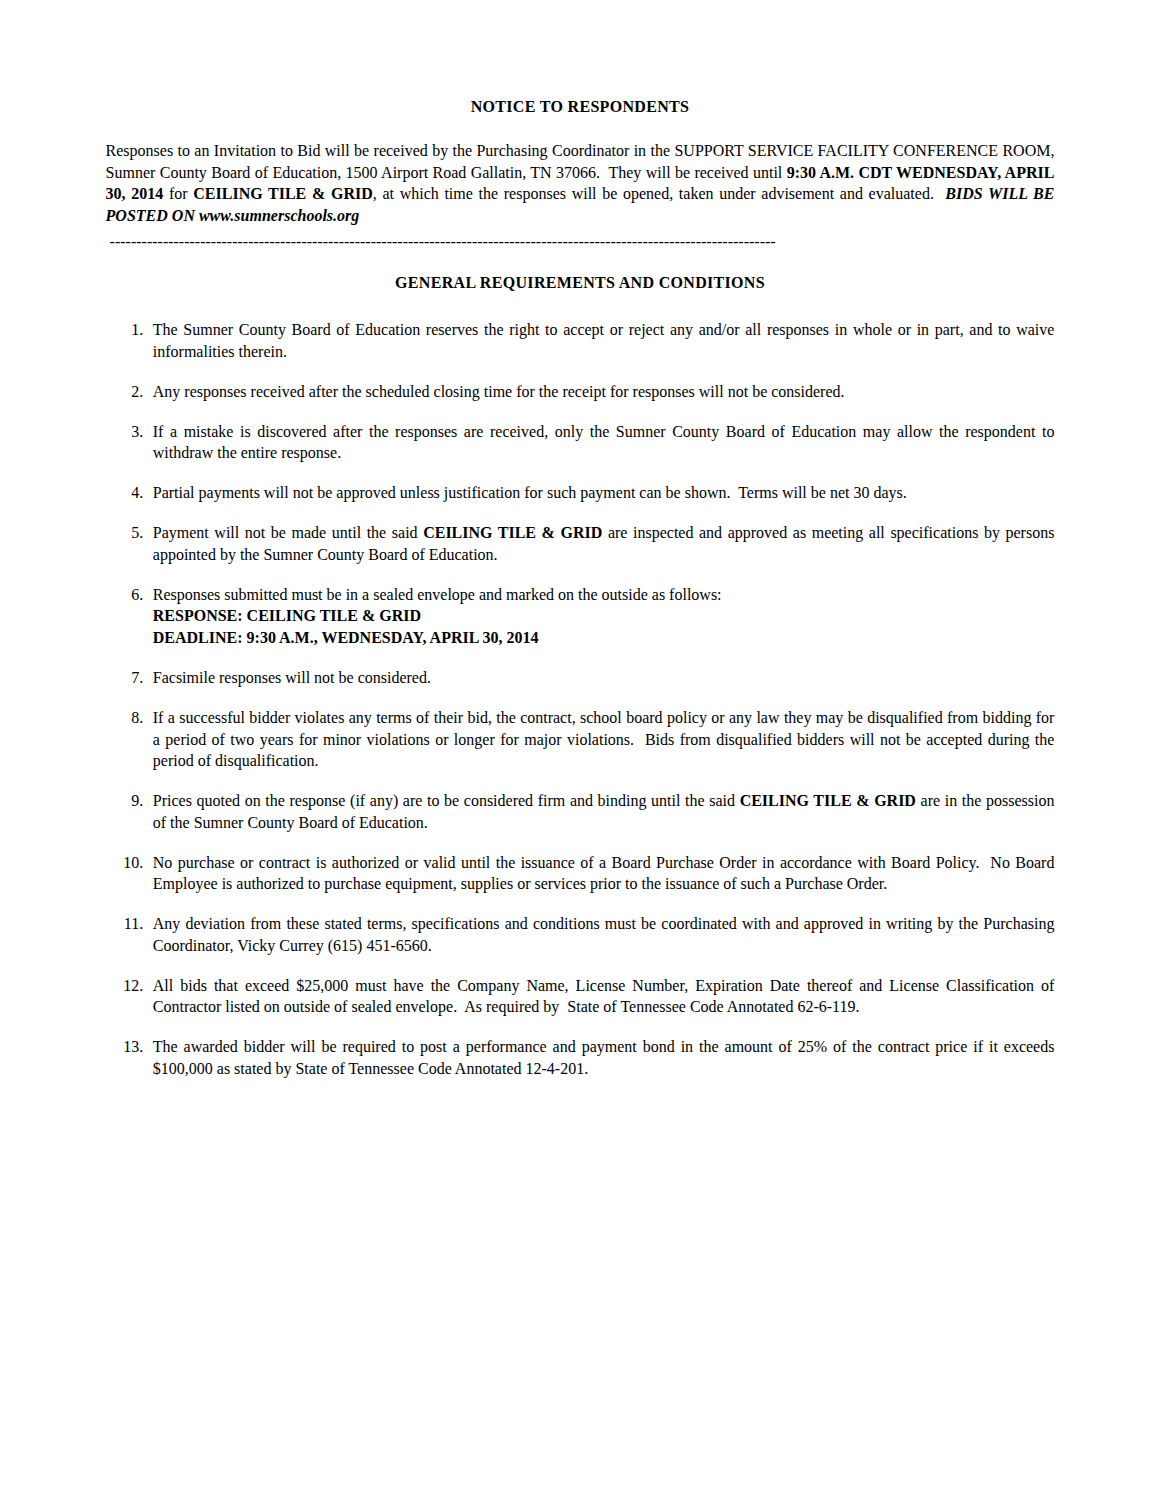NOTICE TO RESPONDENTS
Responses to an Invitation to Bid will be received by the Purchasing Coordinator in the SUPPORT SERVICE FACILITY CONFERENCE ROOM, Sumner County Board of Education, 1500 Airport Road Gallatin, TN 37066. They will be received until 9:30 A.M. CDT WEDNESDAY, APRIL 30, 2014 for CEILING TILE & GRID, at which time the responses will be opened, taken under advisement and evaluated. BIDS WILL BE POSTED ON www.sumnerschools.org
-----------------------------------------------------------------------------------------------------------------------------
GENERAL REQUIREMENTS AND CONDITIONS
The Sumner County Board of Education reserves the right to accept or reject any and/or all responses in whole or in part, and to waive informalities therein.
Any responses received after the scheduled closing time for the receipt for responses will not be considered.
If a mistake is discovered after the responses are received, only the Sumner County Board of Education may allow the respondent to withdraw the entire response.
Partial payments will not be approved unless justification for such payment can be shown. Terms will be net 30 days.
Payment will not be made until the said CEILING TILE & GRID are inspected and approved as meeting all specifications by persons appointed by the Sumner County Board of Education.
Responses submitted must be in a sealed envelope and marked on the outside as follows: RESPONSE: CEILING TILE & GRID DEADLINE: 9:30 A.M., WEDNESDAY, APRIL 30, 2014
Facsimile responses will not be considered.
If a successful bidder violates any terms of their bid, the contract, school board policy or any law they may be disqualified from bidding for a period of two years for minor violations or longer for major violations. Bids from disqualified bidders will not be accepted during the period of disqualification.
Prices quoted on the response (if any) are to be considered firm and binding until the said CEILING TILE & GRID are in the possession of the Sumner County Board of Education.
No purchase or contract is authorized or valid until the issuance of a Board Purchase Order in accordance with Board Policy. No Board Employee is authorized to purchase equipment, supplies or services prior to the issuance of such a Purchase Order.
Any deviation from these stated terms, specifications and conditions must be coordinated with and approved in writing by the Purchasing Coordinator, Vicky Currey (615) 451-6560.
All bids that exceed $25,000 must have the Company Name, License Number, Expiration Date thereof and License Classification of Contractor listed on outside of sealed envelope. As required by State of Tennessee Code Annotated 62-6-119.
The awarded bidder will be required to post a performance and payment bond in the amount of 25% of the contract price if it exceeds $100,000 as stated by State of Tennessee Code Annotated 12-4-201.